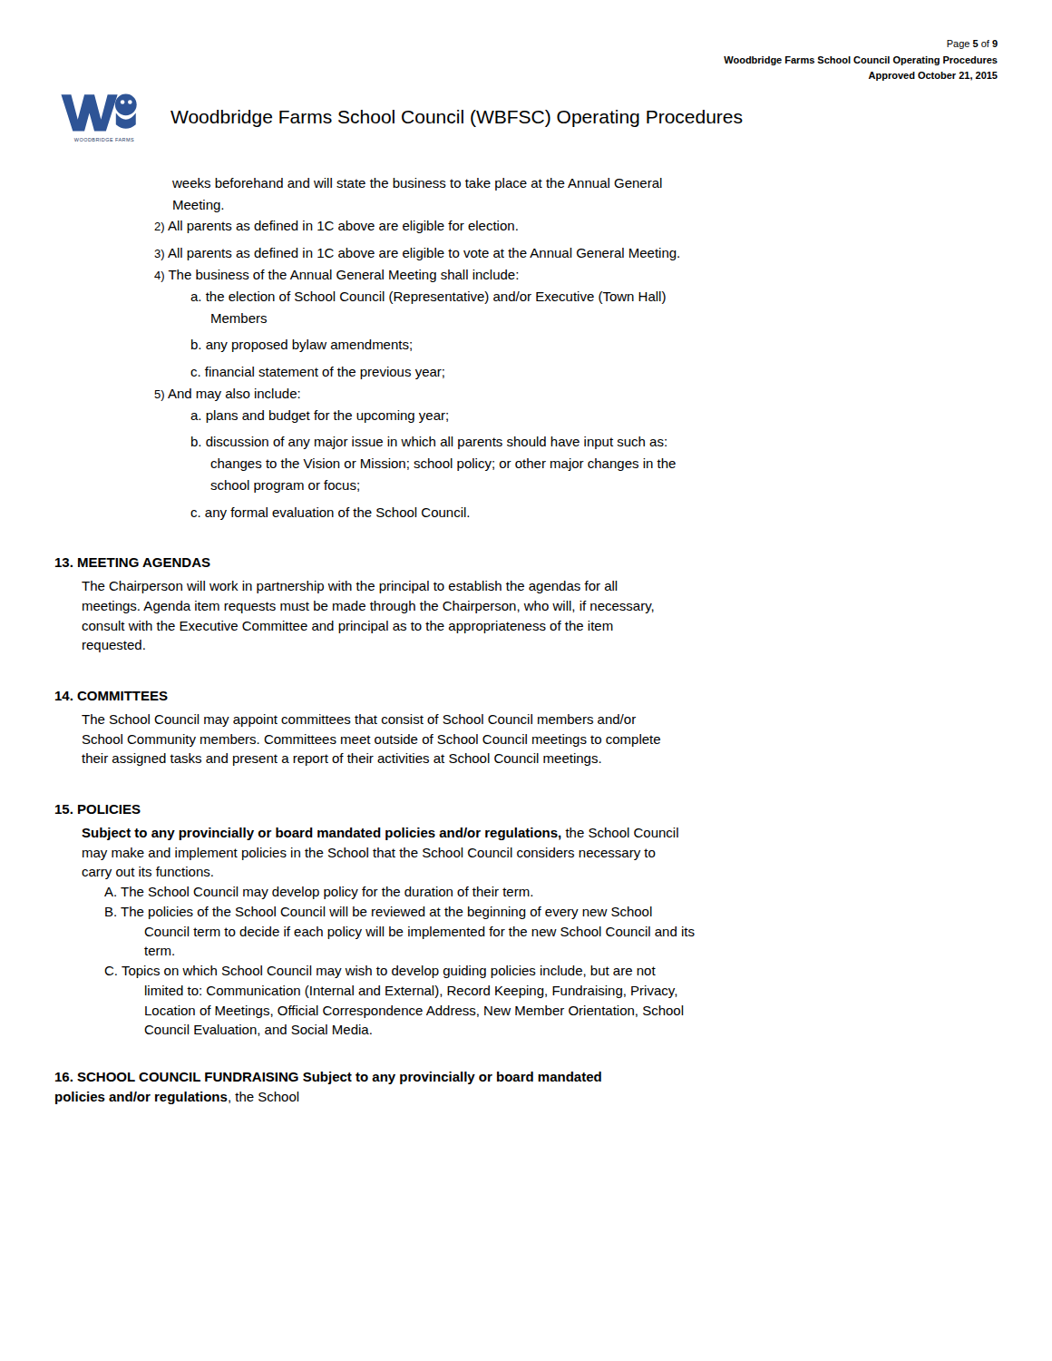Page 5 of 9
Woodbridge Farms School Council Operating Procedures
Approved October 21, 2015
WOODBRIDGE FARMS
Woodbridge Farms School Council (WBFSC) Operating Procedures
weeks beforehand and will state the business to take place at the Annual General
Meeting.
2) All parents as defined in 1C above are eligible for election.
3) All parents as defined in 1C above are eligible to vote at the Annual General Meeting.
4) The business of the Annual General Meeting shall include:
a. the election of School Council (Representative) and/or Executive (Town Hall)
Members
b. any proposed bylaw amendments;
c. financial statement of the previous year;
5) And may also include:
a. plans and budget for the upcoming year;
b. discussion of any major issue in which all parents should have input such as:
changes to the Vision or Mission; school policy; or other major changes in the
school program or focus;
c. any formal evaluation of the School Council.
13. MEETING AGENDAS
The Chairperson will work in partnership with the principal to establish the agendas for all
meetings. Agenda item requests must be made through the Chairperson, who will, if necessary,
consult with the Executive Committee and principal as to the appropriateness of the item
requested.
14. COMMITTEES
The School Council may appoint committees that consist of School Council members and/or
School Community members. Committees meet outside of School Council meetings to complete
their assigned tasks and present a report of their activities at School Council meetings.
15. POLICIES
Subject to any provincially or board mandated policies and/or regulations, the School Council
may make and implement policies in the School that the School Council considers necessary to
carry out its functions.
A. The School Council may develop policy for the duration of their term.
B. The policies of the School Council will be reviewed at the beginning of every new School
Council term to decide if each policy will be implemented for the new School Council and its
term.
C. Topics on which School Council may wish to develop guiding policies include, but are not
limited to: Communication (Internal and External), Record Keeping, Fundraising, Privacy,
Location of Meetings, Official Correspondence Address, New Member Orientation, School
Council Evaluation, and Social Media.
16. SCHOOL COUNCIL FUNDRAISING Subject to any provincially or board mandated
policies and/or regulations, the School